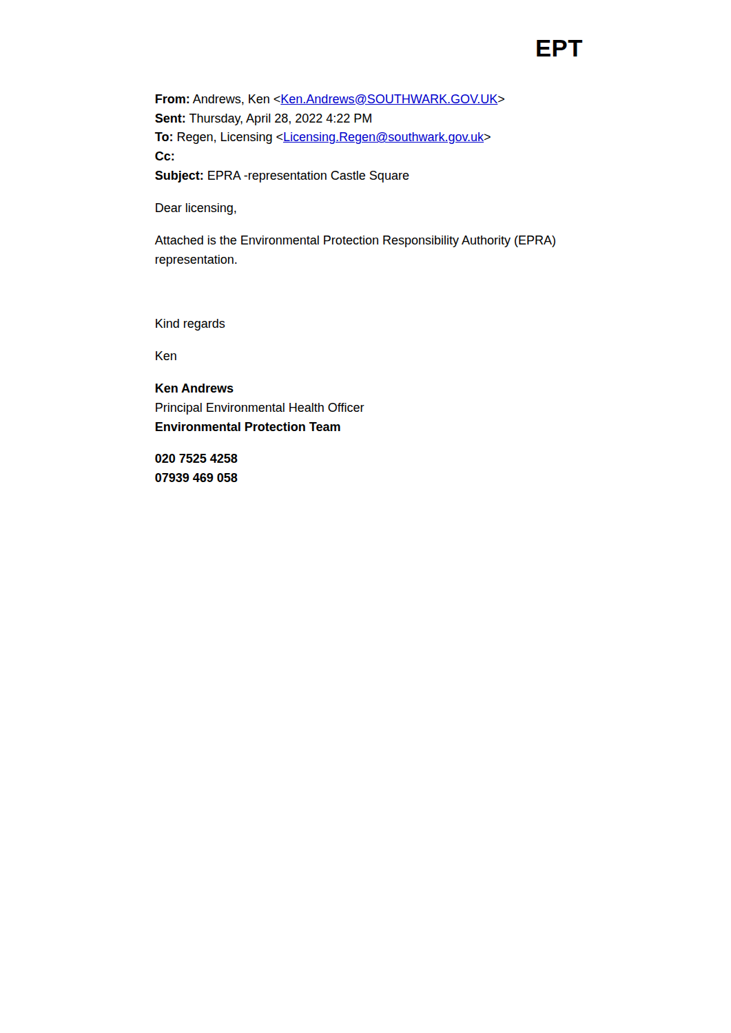EPT
From: Andrews, Ken <Ken.Andrews@SOUTHWARK.GOV.UK>
Sent: Thursday, April 28, 2022 4:22 PM
To: Regen, Licensing <Licensing.Regen@southwark.gov.uk>
Cc:
Subject: EPRA -representation Castle Square
Dear licensing,
Attached is the Environmental Protection Responsibility Authority (EPRA) representation.
Kind regards
Ken
Ken Andrews
Principal Environmental Health Officer
Environmental Protection Team
020 7525 4258
07939 469 058